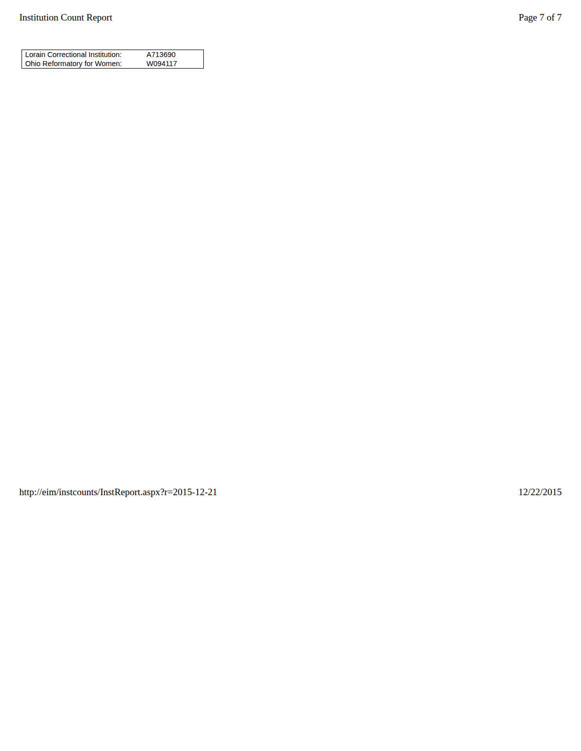Institution Count Report
Page 7 of 7
| Lorain Correctional Institution: | A713690 |
| Ohio Reformatory for Women: | W094117 |
http://eim/instcounts/InstReport.aspx?r=2015-12-21
12/22/2015